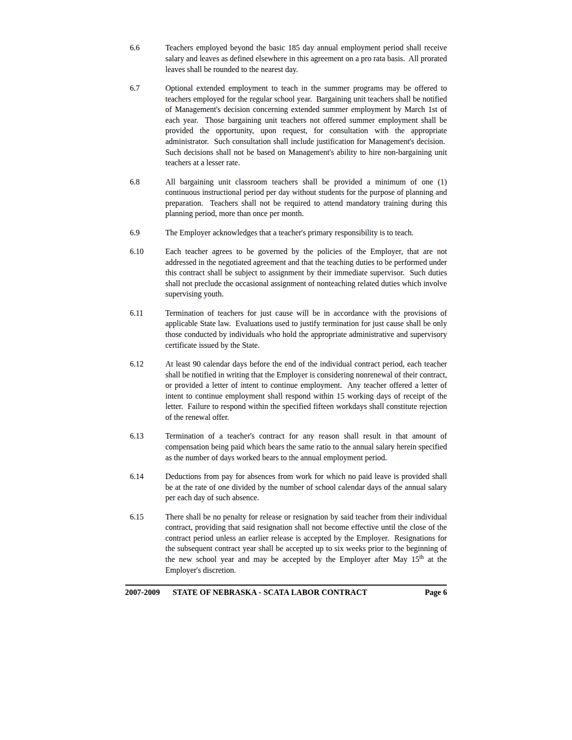6.6
Teachers employed beyond the basic 185 day annual employment period shall receive salary and leaves as defined elsewhere in this agreement on a pro rata basis. All prorated leaves shall be rounded to the nearest day.
6.7
Optional extended employment to teach in the summer programs may be offered to teachers employed for the regular school year. Bargaining unit teachers shall be notified of Management's decision concerning extended summer employment by March 1st of each year. Those bargaining unit teachers not offered summer employment shall be provided the opportunity, upon request, for consultation with the appropriate administrator. Such consultation shall include justification for Management's decision. Such decisions shall not be based on Management's ability to hire non-bargaining unit teachers at a lesser rate.
6.8
All bargaining unit classroom teachers shall be provided a minimum of one (1) continuous instructional period per day without students for the purpose of planning and preparation. Teachers shall not be required to attend mandatory training during this planning period, more than once per month.
6.9
The Employer acknowledges that a teacher's primary responsibility is to teach.
6.10
Each teacher agrees to be governed by the policies of the Employer, that are not addressed in the negotiated agreement and that the teaching duties to be performed under this contract shall be subject to assignment by their immediate supervisor. Such duties shall not preclude the occasional assignment of nonteaching related duties which involve supervising youth.
6.11
Termination of teachers for just cause will be in accordance with the provisions of applicable State law. Evaluations used to justify termination for just cause shall be only those conducted by individuals who hold the appropriate administrative and supervisory certificate issued by the State.
6.12
At least 90 calendar days before the end of the individual contract period, each teacher shall be notified in writing that the Employer is considering nonrenewal of their contract, or provided a letter of intent to continue employment. Any teacher offered a letter of intent to continue employment shall respond within 15 working days of receipt of the letter. Failure to respond within the specified fifteen workdays shall constitute rejection of the renewal offer.
6.13
Termination of a teacher's contract for any reason shall result in that amount of compensation being paid which bears the same ratio to the annual salary herein specified as the number of days worked bears to the annual employment period.
6.14
Deductions from pay for absences from work for which no paid leave is provided shall be at the rate of one divided by the number of school calendar days of the annual salary per each day of such absence.
6.15
There shall be no penalty for release or resignation by said teacher from their individual contract, providing that said resignation shall not become effective until the close of the contract period unless an earlier release is accepted by the Employer. Resignations for the subsequent contract year shall be accepted up to six weeks prior to the beginning of the new school year and may be accepted by the Employer after May 15th at the Employer's discretion.
2007-2009 STATE OF NEBRASKA - SCATA LABOR CONTRACT
Page 6